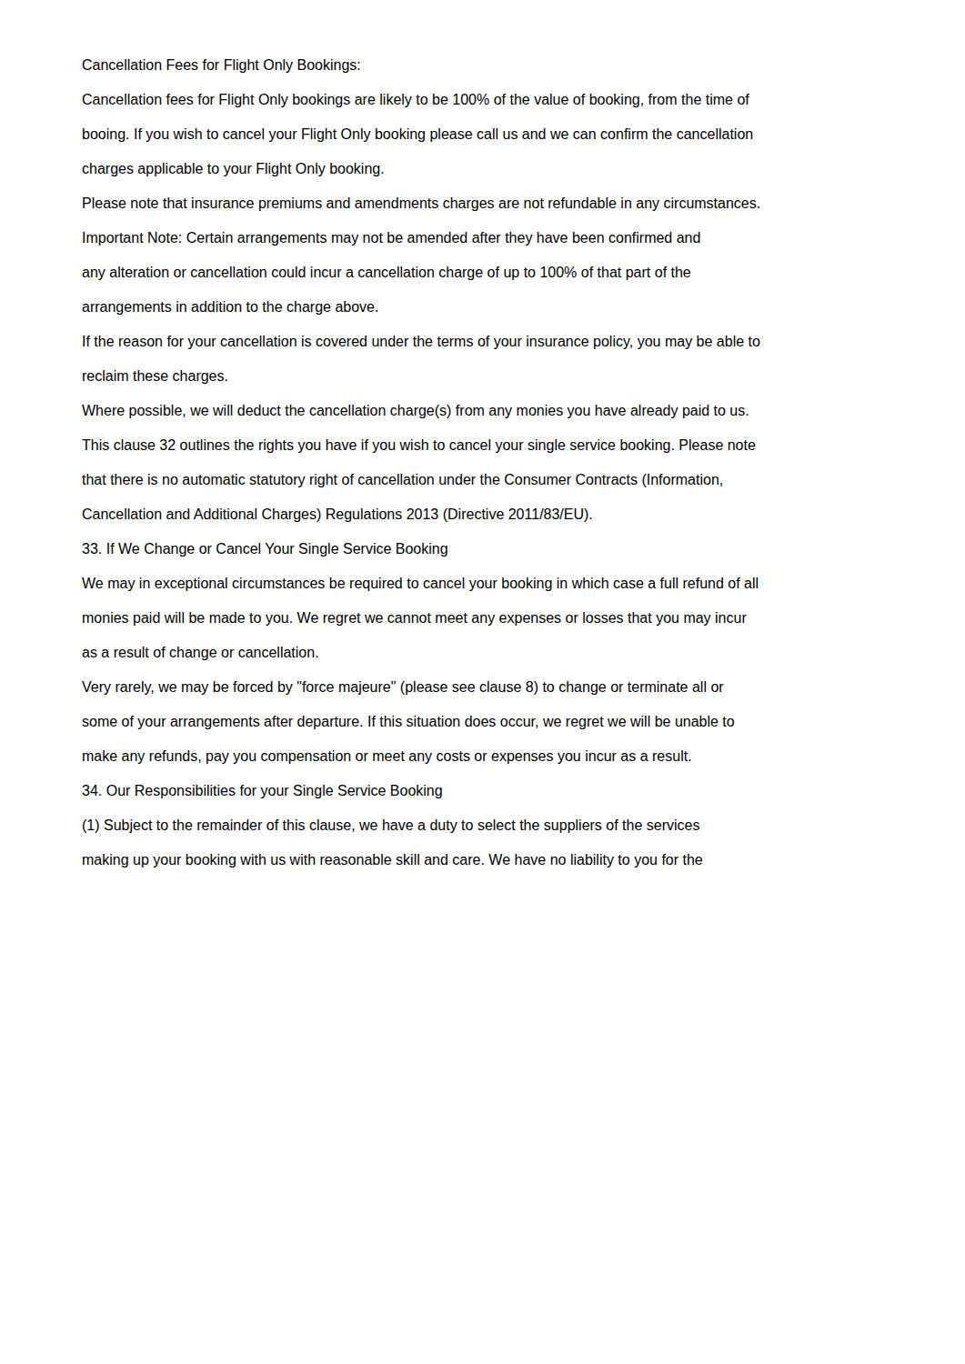Cancellation Fees for Flight Only Bookings:
Cancellation fees for Flight Only bookings are likely to be 100% of the value of booking, from the time of
booing. If you wish to cancel your Flight Only booking please call us and we can confirm the cancellation
charges applicable to your Flight Only booking.
Please note that insurance premiums and amendments charges are not refundable in any circumstances.
Important Note: Certain arrangements may not be amended after they have been confirmed and
any alteration or cancellation could incur a cancellation charge of up to 100% of that part of the
arrangements in addition to the charge above.
If the reason for your cancellation is covered under the terms of your insurance policy, you may be able to
reclaim these charges.
Where possible, we will deduct the cancellation charge(s) from any monies you have already paid to us.
This clause 32 outlines the rights you have if you wish to cancel your single service booking. Please note
that there is no automatic statutory right of cancellation under the Consumer Contracts (Information,
Cancellation and Additional Charges) Regulations 2013 (Directive 2011/83/EU).
33. If We Change or Cancel Your Single Service Booking
We may in exceptional circumstances be required to cancel your booking in which case a full refund of all
monies paid will be made to you. We regret we cannot meet any expenses or losses that you may incur
as a result of change or cancellation.
Very rarely, we may be forced by "force majeure" (please see clause 8) to change or terminate all or
some of your arrangements after departure. If this situation does occur, we regret we will be unable to
make any refunds, pay you compensation or meet any costs or expenses you incur as a result.
34. Our Responsibilities for your Single Service Booking
(1) Subject to the remainder of this clause, we have a duty to select the suppliers of the services
making up your booking with us with reasonable skill and care. We have no liability to you for the